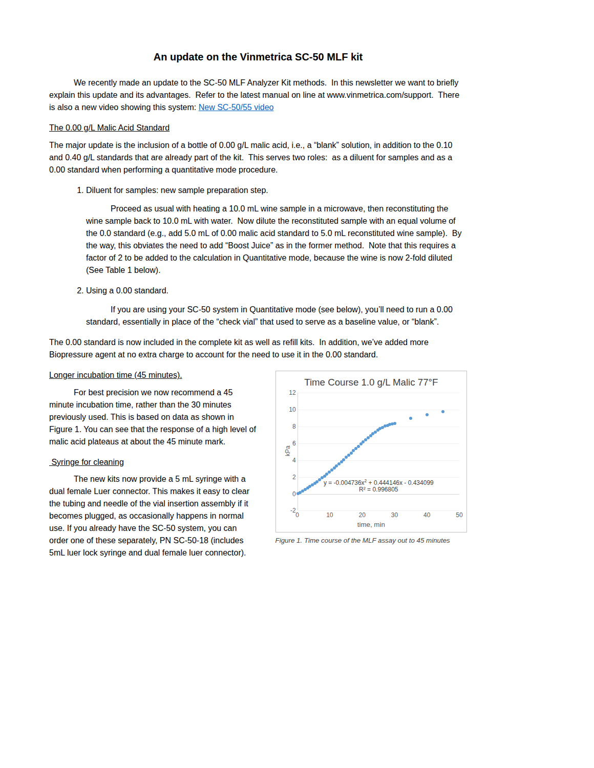An update on the Vinmetrica SC-50 MLF kit
We recently made an update to the SC-50 MLF Analyzer Kit methods. In this newsletter we want to briefly explain this update and its advantages. Refer to the latest manual on line at www.vinmetrica.com/support. There is also a new video showing this system: New SC-50/55 video
The 0.00 g/L Malic Acid Standard
The major update is the inclusion of a bottle of 0.00 g/L malic acid, i.e., a “blank” solution, in addition to the 0.10 and 0.40 g/L standards that are already part of the kit. This serves two roles: as a diluent for samples and as a 0.00 standard when performing a quantitative mode procedure.
Diluent for samples: new sample preparation step.
Proceed as usual with heating a 10.0 mL wine sample in a microwave, then reconstituting the wine sample back to 10.0 mL with water. Now dilute the reconstituted sample with an equal volume of the 0.0 standard (e.g., add 5.0 mL of 0.00 malic acid standard to 5.0 mL reconstituted wine sample). By the way, this obviates the need to add “Boost Juice” as in the former method. Note that this requires a factor of 2 to be added to the calculation in Quantitative mode, because the wine is now 2-fold diluted (See Table 1 below).
Using a 0.00 standard.
If you are using your SC-50 system in Quantitative mode (see below), you’ll need to run a 0.00 standard, essentially in place of the “check vial” that used to serve as a baseline value, or “blank”.
The 0.00 standard is now included in the complete kit as well as refill kits. In addition, we’ve added more Biopressure agent at no extra charge to account for the need to use it in the 0.00 standard.
Time Course 1.0 g/L Malic 77°F
kPa
12 10 8 6 4 2 0 -2
y = -0.004736x2 + 0.444146x - 0.434099
R² = 0.996805
0 10 20 30 40 50
time, min
Figure 1. Time course of the MLF assay out to 45 minutes
Longer incubation time (45 minutes).
For best precision we now recommend a 45 minute incubation time, rather than the 30 minutes previously used. This is based on data as shown in Figure 1. You can see that the response of a high level of malic acid plateaus at about the 45 minute mark.
Syringe for cleaning
The new kits now provide a 5 mL syringe with a dual female Luer connector. This makes it easy to clear the tubing and needle of the vial insertion assembly if it becomes plugged, as occasionally happens in normal use. If you already have the SC-50 system, you can order one of these separately, PN SC-50-18 (includes 5mL luer lock syringe and dual female luer connector).